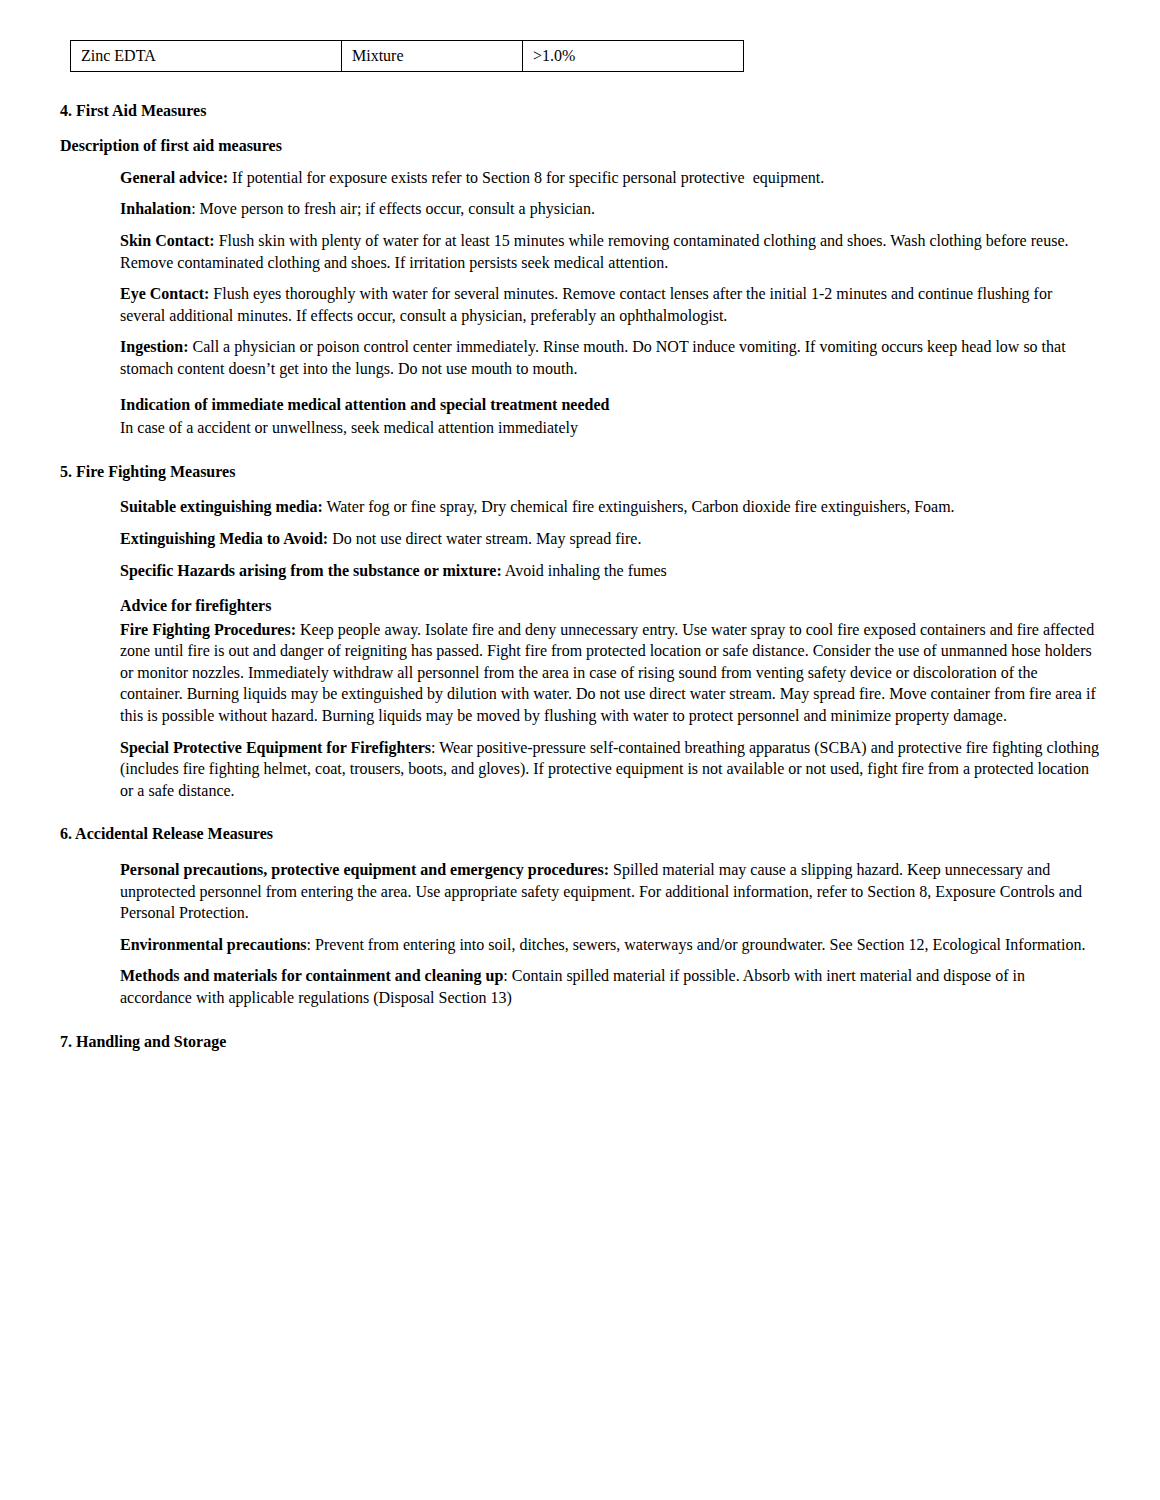| Zinc EDTA | Mixture | >1.0% |
4. First Aid Measures
Description of first aid measures
General advice: If potential for exposure exists refer to Section 8 for specific personal protective equipment.
Inhalation: Move person to fresh air; if effects occur, consult a physician.
Skin Contact: Flush skin with plenty of water for at least 15 minutes while removing contaminated clothing and shoes. Wash clothing before reuse. Remove contaminated clothing and shoes. If irritation persists seek medical attention.
Eye Contact: Flush eyes thoroughly with water for several minutes. Remove contact lenses after the initial 1-2 minutes and continue flushing for several additional minutes. If effects occur, consult a physician, preferably an ophthalmologist.
Ingestion: Call a physician or poison control center immediately. Rinse mouth. Do NOT induce vomiting. If vomiting occurs keep head low so that stomach content doesn’t get into the lungs. Do not use mouth to mouth.
Indication of immediate medical attention and special treatment needed
In case of a accident or unwellness, seek medical attention immediately
5. Fire Fighting Measures
Suitable extinguishing media: Water fog or fine spray, Dry chemical fire extinguishers, Carbon dioxide fire extinguishers, Foam.
Extinguishing Media to Avoid: Do not use direct water stream. May spread fire.
Specific Hazards arising from the substance or mixture: Avoid inhaling the fumes
Advice for firefighters
Fire Fighting Procedures: Keep people away. Isolate fire and deny unnecessary entry. Use water spray to cool fire exposed containers and fire affected zone until fire is out and danger of reigniting has passed. Fight fire from protected location or safe distance. Consider the use of unmanned hose holders or monitor nozzles. Immediately withdraw all personnel from the area in case of rising sound from venting safety device or discoloration of the container. Burning liquids may be extinguished by dilution with water. Do not use direct water stream. May spread fire. Move container from fire area if this is possible without hazard. Burning liquids may be moved by flushing with water to protect personnel and minimize property damage.
Special Protective Equipment for Firefighters: Wear positive-pressure self-contained breathing apparatus (SCBA) and protective fire fighting clothing (includes fire fighting helmet, coat, trousers, boots, and gloves). If protective equipment is not available or not used, fight fire from a protected location or a safe distance.
6. Accidental Release Measures
Personal precautions, protective equipment and emergency procedures: Spilled material may cause a slipping hazard. Keep unnecessary and unprotected personnel from entering the area. Use appropriate safety equipment. For additional information, refer to Section 8, Exposure Controls and Personal Protection.
Environmental precautions: Prevent from entering into soil, ditches, sewers, waterways and/or groundwater. See Section 12, Ecological Information.
Methods and materials for containment and cleaning up: Contain spilled material if possible. Absorb with inert material and dispose of in accordance with applicable regulations (Disposal Section 13)
7. Handling and Storage